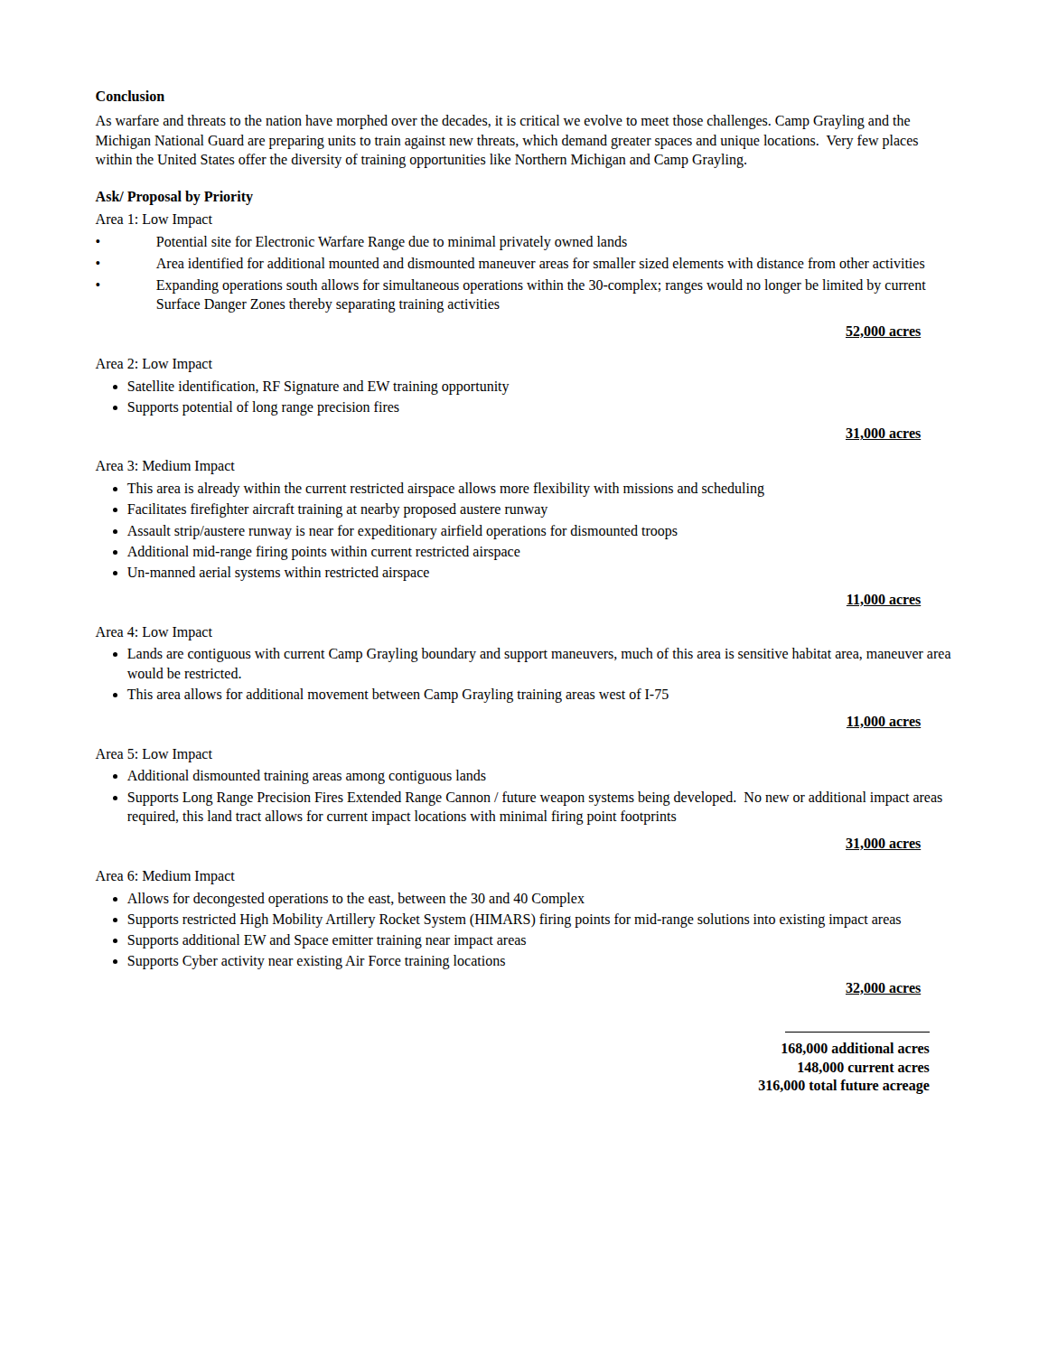Conclusion
As warfare and threats to the nation have morphed over the decades, it is critical we evolve to meet those challenges. Camp Grayling and the Michigan National Guard are preparing units to train against new threats, which demand greater spaces and unique locations. Very few places within the United States offer the diversity of training opportunities like Northern Michigan and Camp Grayling.
Ask/ Proposal by Priority
Area 1: Low Impact
•Potential site for Electronic Warfare Range due to minimal privately owned lands
•Area identified for additional mounted and dismounted maneuver areas for smaller sized elements with distance from other activities
•Expanding operations south allows for simultaneous operations within the 30-complex; ranges would no longer be limited by current Surface Danger Zones thereby separating training activities
52,000 acres
Area 2: Low Impact
Satellite identification, RF Signature and EW training opportunity
Supports potential of long range precision fires
31,000 acres
Area 3: Medium Impact
This area is already within the current restricted airspace allows more flexibility with missions and scheduling
Facilitates firefighter aircraft training at nearby proposed austere runway
Assault strip/austere runway is near for expeditionary airfield operations for dismounted troops
Additional mid-range firing points within current restricted airspace
Un-manned aerial systems within restricted airspace
11,000 acres
Area 4: Low Impact
Lands are contiguous with current Camp Grayling boundary and support maneuvers, much of this area is sensitive habitat area, maneuver area would be restricted.
This area allows for additional movement between Camp Grayling training areas west of I-75
11,000 acres
Area 5: Low Impact
Additional dismounted training areas among contiguous lands
Supports Long Range Precision Fires Extended Range Cannon / future weapon systems being developed. No new or additional impact areas required, this land tract allows for current impact locations with minimal firing point footprints
31,000 acres
Area 6: Medium Impact
Allows for decongested operations to the east, between the 30 and 40 Complex
Supports restricted High Mobility Artillery Rocket System (HIMARS) firing points for mid-range solutions into existing impact areas
Supports additional EW and Space emitter training near impact areas
Supports Cyber activity near existing Air Force training locations
32,000 acres
168,000 additional acres
148,000 current acres
316,000 total future acreage